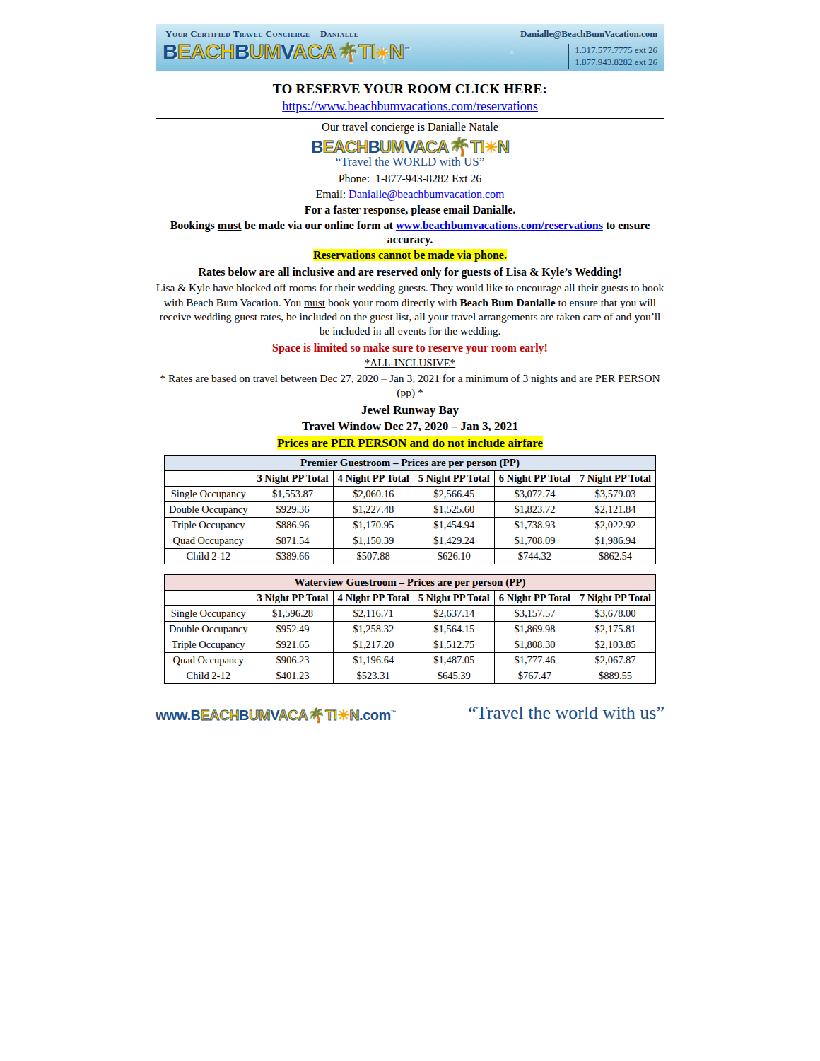Your Certified Travel Concierge – Danialle
BEACHBUMVACA🌴TI☀N™
Danialle@BeachBumVacation.com 1.317.577.7775 ext 26
1.877.943.8282 ext 26
TO RESERVE YOUR ROOM CLICK HERE:
https://www.beachbumvacations.com/reservations
Our travel concierge is Danialle Natale
BEACHBUMVACA🌴TI☀N
“Travel the WORLD with US”
Phone: 1-877-943-8282 Ext 26
Email: Danialle@beachbumvacation.com
For a faster response, please email Danialle.
Bookings must be made via our online form at www.beachbumvacations.com/reservations to ensure accuracy.
Reservations cannot be made via phone.
Rates below are all inclusive and are reserved only for guests of Lisa & Kyle’s Wedding!
Lisa & Kyle have blocked off rooms for their wedding guests. They would like to encourage all their guests to book with Beach Bum Vacation. You must book your room directly with Beach Bum Danialle to ensure that you will receive wedding guest rates, be included on the guest list, all your travel arrangements are taken care of and you’ll be included in all events for the wedding.
Space is limited so make sure to reserve your room early!
*ALL-INCLUSIVE*
* Rates are based on travel between Dec 27, 2020 – Jan 3, 2021 for a minimum of 3 nights and are PER PERSON (pp) *
Jewel Runway Bay
Travel Window Dec 27, 2020 – Jan 3, 2021
Prices are PER PERSON and do not include airfare
Premier Guestroom – Prices are per person (PP)
| | 3 Night PP Total | 4 Night PP Total | 5 Night PP Total | 6 Night PP Total | 7 Night PP Total |
| --- | --- | --- | --- | --- | --- |
| Single Occupancy | $1,553.87 | $2,060.16 | $2,566.45 | $3,072.74 | $3,579.03 |
| Double Occupancy | $929.36 | $1,227.48 | $1,525.60 | $1,823.72 | $2,121.84 |
| Triple Occupancy | $886.96 | $1,170.95 | $1,454.94 | $1,738.93 | $2,022.92 |
| Quad Occupancy | $871.54 | $1,150.39 | $1,429.24 | $1,708.09 | $1,986.94 |
| Child 2-12 | $389.66 | $507.88 | $626.10 | $744.32 | $862.54 |
Waterview Guestroom – Prices are per person (PP)
| | 3 Night PP Total | 4 Night PP Total | 5 Night PP Total | 6 Night PP Total | 7 Night PP Total |
| --- | --- | --- | --- | --- | --- |
| Single Occupancy | $1,596.28 | $2,116.71 | $2,637.14 | $3,157.57 | $3,678.00 |
| Double Occupancy | $952.49 | $1,258.32 | $1,564.15 | $1,869.98 | $2,175.81 |
| Triple Occupancy | $921.65 | $1,217.20 | $1,512.75 | $1,808.30 | $2,103.85 |
| Quad Occupancy | $906.23 | $1,196.64 | $1,487.05 | $1,777.46 | $2,067.87 |
| Child 2-12 | $401.23 | $523.31 | $645.39 | $767.47 | $889.55 |
www.BEACHBUMVACA🌴TI☀N.com™
“Travel the world with us”